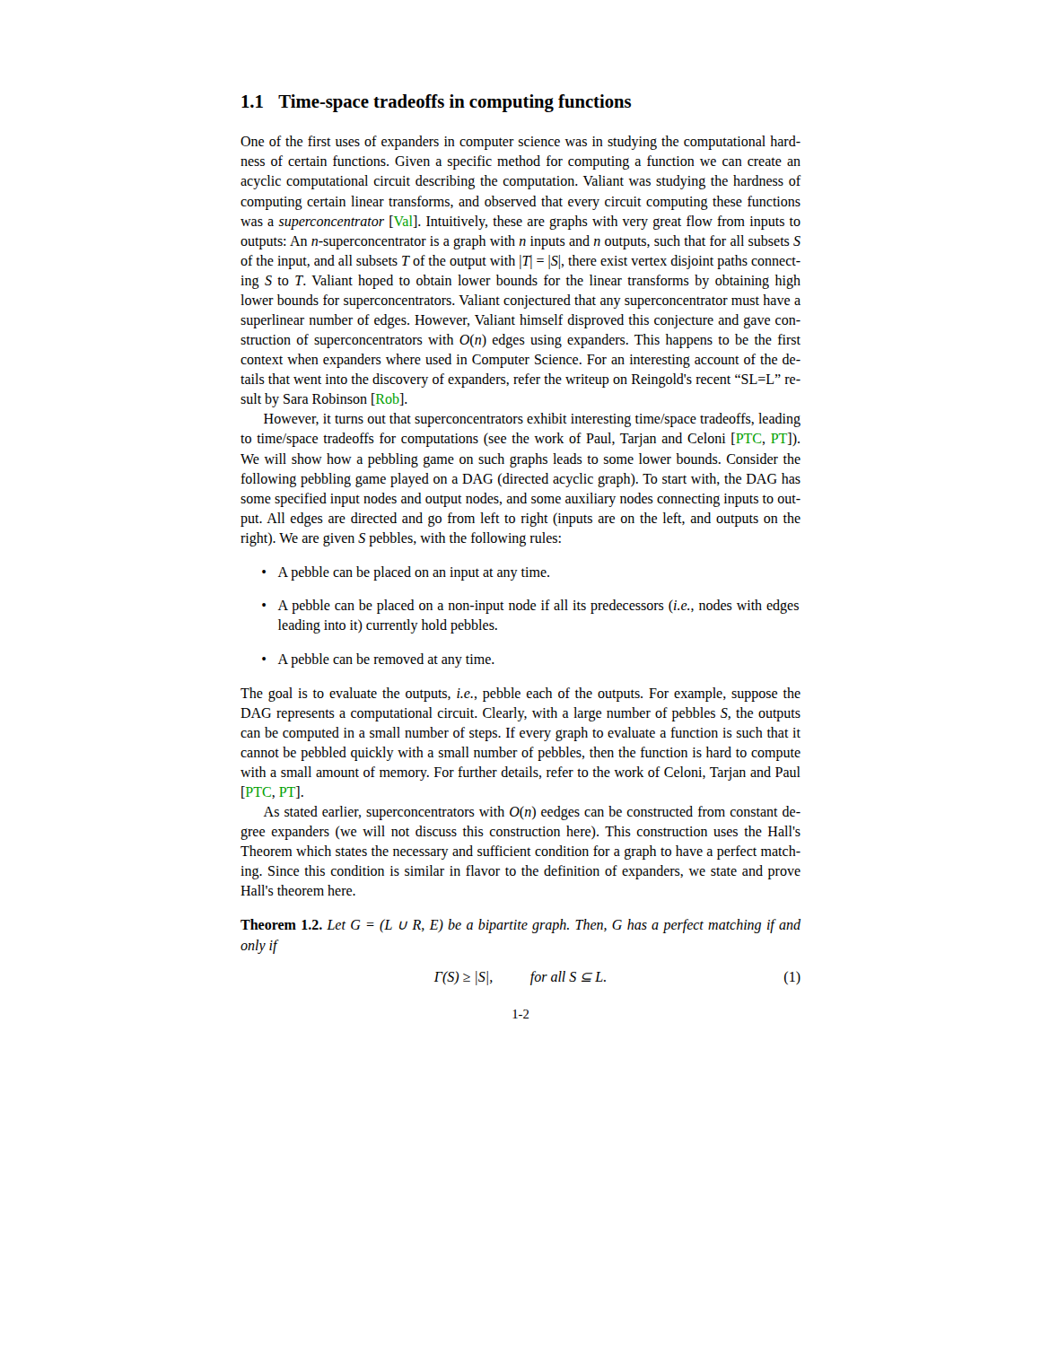1.1 Time-space tradeoffs in computing functions
One of the first uses of expanders in computer science was in studying the computational hardness of certain functions. Given a specific method for computing a function we can create an acyclic computational circuit describing the computation. Valiant was studying the hardness of computing certain linear transforms, and observed that every circuit computing these functions was a superconcentrator [Val]. Intuitively, these are graphs with very great flow from inputs to outputs: An n-superconcentrator is a graph with n inputs and n outputs, such that for all subsets S of the input, and all subsets T of the output with |T| = |S|, there exist vertex disjoint paths connecting S to T. Valiant hoped to obtain lower bounds for the linear transforms by obtaining high lower bounds for superconcentrators. Valiant conjectured that any superconcentrator must have a superlinear number of edges. However, Valiant himself disproved this conjecture and gave construction of superconcentrators with O(n) edges using expanders. This happens to be the first context when expanders where used in Computer Science. For an interesting account of the details that went into the discovery of expanders, refer the writeup on Reingold's recent “SL=L” result by Sara Robinson [Rob].
However, it turns out that superconcentrators exhibit interesting time/space tradeoffs, leading to time/space tradeoffs for computations (see the work of Paul, Tarjan and Celoni [PTC, PT]). We will show how a pebbling game on such graphs leads to some lower bounds. Consider the following pebbling game played on a DAG (directed acyclic graph). To start with, the DAG has some specified input nodes and output nodes, and some auxiliary nodes connecting inputs to output. All edges are directed and go from left to right (inputs are on the left, and outputs on the right). We are given S pebbles, with the following rules:
A pebble can be placed on an input at any time.
A pebble can be placed on a non-input node if all its predecessors (i.e., nodes with edges leading into it) currently hold pebbles.
A pebble can be removed at any time.
The goal is to evaluate the outputs, i.e., pebble each of the outputs. For example, suppose the DAG represents a computational circuit. Clearly, with a large number of pebbles S, the outputs can be computed in a small number of steps. If every graph to evaluate a function is such that it cannot be pebbled quickly with a small number of pebbles, then the function is hard to compute with a small amount of memory. For further details, refer to the work of Celoni, Tarjan and Paul [PTC, PT].
As stated earlier, superconcentrators with O(n) eedges can be constructed from constant degree expanders (we will not discuss this construction here). This construction uses the Hall's Theorem which states the necessary and sufficient condition for a graph to have a perfect matching. Since this condition is similar in flavor to the definition of expanders, we state and prove Hall's theorem here.
Theorem 1.2. Let G = (L ∪ R, E) be a bipartite graph. Then, G has a perfect matching if and only if
Γ(S) ≥ |S|, for all S ⊆ L. (1)
1-2